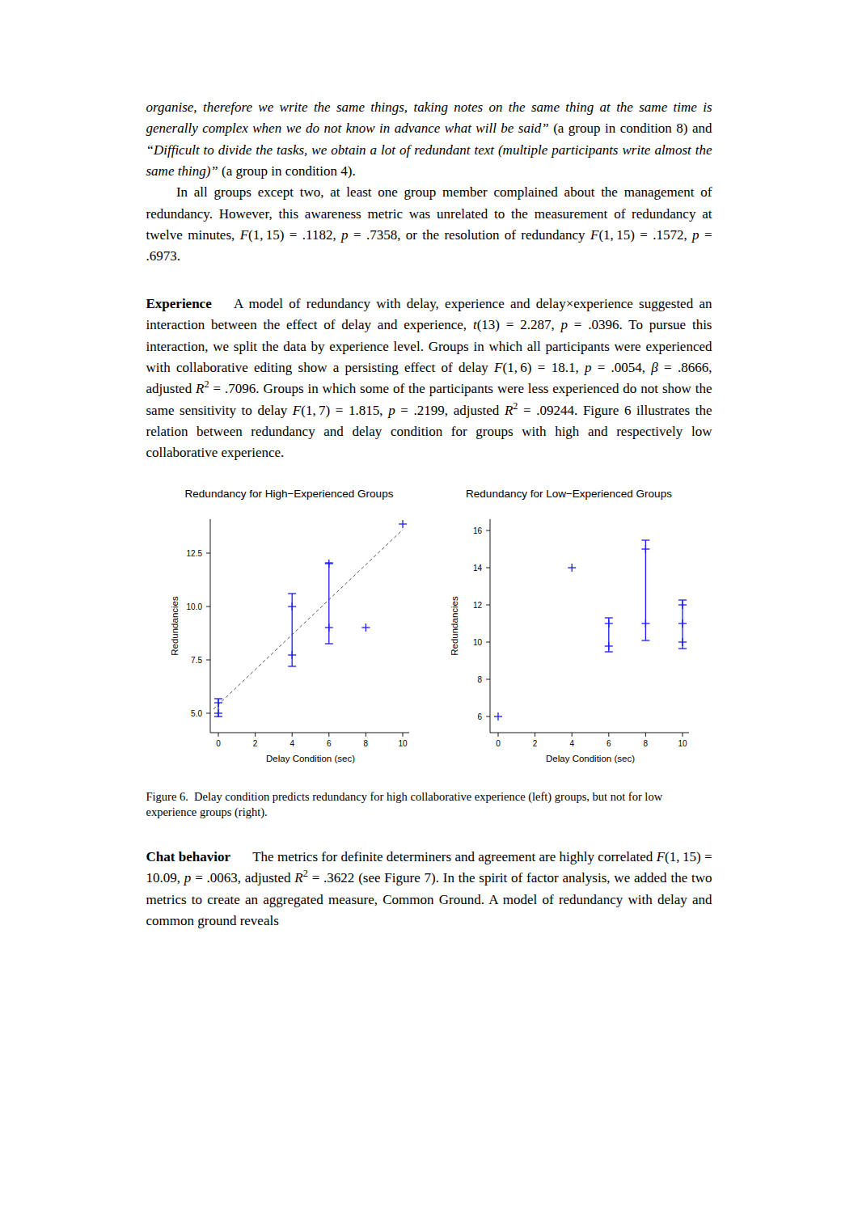organise, therefore we write the same things, taking notes on the same thing at the same time is generally complex when we do not know in advance what will be said” (a group in condition 8) and “Difficult to divide the tasks, we obtain a lot of redundant text (multiple participants write almost the same thing)” (a group in condition 4).
In all groups except two, at least one group member complained about the management of redundancy. However, this awareness metric was unrelated to the measurement of redundancy at twelve minutes, F(1, 15) = .1182, p = .7358, or the resolution of redundancy F(1, 15) = .1572, p = .6973.
Experience A model of redundancy with delay, experience and delay×experience suggested an interaction between the effect of delay and experience, t(13) = 2.287, p = .0396. To pursue this interaction, we split the data by experience level. Groups in which all participants were experienced with collaborative editing show a persisting effect of delay F(1, 6) = 18.1, p = .0054, β = .8666, adjusted R2 = .7096. Groups in which some of the participants were less experienced do not show the same sensitivity to delay F(1, 7) = 1.815, p = .2199, adjusted R2 = .09244. Figure 6 illustrates the relation between redundancy and delay condition for groups with high and respectively low collaborative experience.
Redundancy for High−Experienced Groups
5.0 7.5 10.0 12.5 0 2 4 6 8 10 Delay Condition (sec) Redundancies
Redundancy for Low−Experienced Groups
6 8 10 12 14 16 0 2 4 6 8 10 Delay Condition (sec) Redundancies
Figure 6. Delay condition predicts redundancy for high collaborative experience (left) groups, but not for low experience groups (right).
Chat behavior The metrics for definite determiners and agreement are highly correlated F(1, 15) = 10.09, p = .0063, adjusted R2 = .3622 (see Figure 7). In the spirit of factor analysis, we added the two metrics to create an aggregated measure, Common Ground. A model of redundancy with delay and common ground reveals